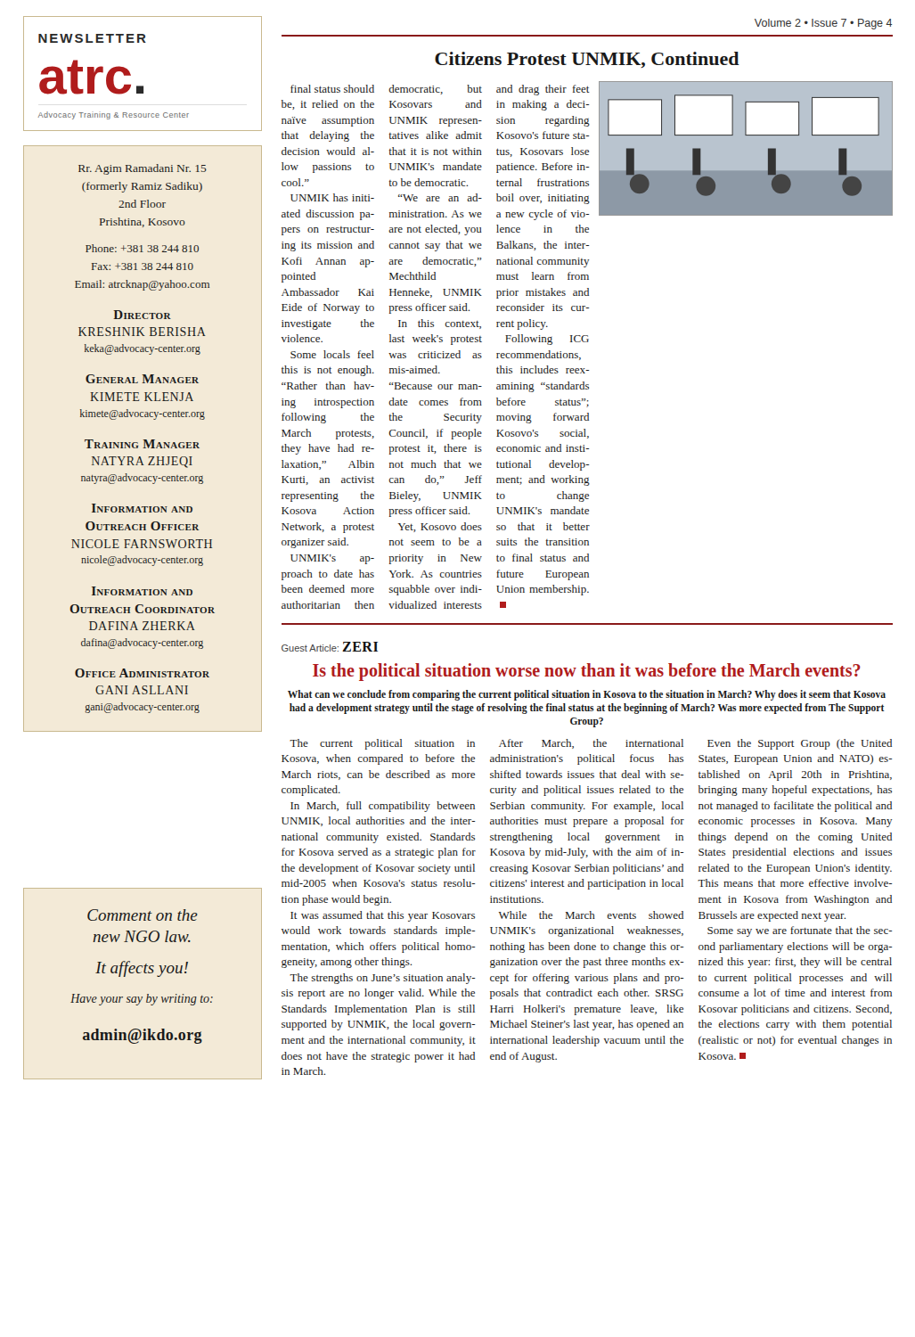NEWSLETTER
atrc.
Advocacy Training & Resource Center
Rr. Agim Ramadani Nr. 15
(formerly Ramiz Sadiku)
2nd Floor
Prishtina, Kosovo
Phone: +381 38 244 810
Fax: +381 38 244 810
Email: atrcknap@yahoo.com
Director
KRESHNIK BERISHA
keka@advocacy-center.org
General Manager
KIMETE KLENJA
kimete@advocacy-center.org
Training Manager
NATYRA ZHJEQI
natyra@advocacy-center.org
Information and
Outreach Officer
NICOLE FARNSWORTH
nicole@advocacy-center.org
Information and
Outreach Coordinator
DAFINA ZHERKA
dafina@advocacy-center.org
Office Administrator
GANI ASLLANI
gani@advocacy-center.org
Comment on the
new NGO law.
It affects you!
Have your say by writing to:
admin@ikdo.org
Volume 2 • Issue 7 • Page 4
Citizens Protest UNMIK, Continued
final status should be, it relied on the naïve assumption that delaying the decision would allow passions to cool.”
UNMIK has initiated discussion papers on restructuring its mission and Kofi Annan appointed Ambassador Kai Eide of Norway to investigate the violence.
Some locals feel this is not enough. “Rather than having introspection following the March protests, they have had relaxation,” Albin Kurti, an activist representing the Kosova Action Network, a protest organizer said.
UNMIK's approach to date has been deemed more authoritarian then democratic, but Kosovars and UNMIK representatives alike admit that it is not within UNMIK's mandate to be democratic.
“We are an administration. As we are not elected, you cannot say that we are democratic,” Mechthild Henneke, UNMIK press officer said.
In this context, last week's protest was criticized as mis-aimed. “Because our mandate comes from the Security Council, if people protest it, there is not much that we can do,” Jeff Bieley, UNMIK press officer said.
Yet, Kosovo does not seem to be a priority in New York. As countries squabble over individualized interests and drag their feet in making a decision regarding Kosovo's future status, Kosovars lose patience. Before internal frustrations boil over, initiating a new cycle of violence in the Balkans, the international community must learn from prior mistakes and reconsider its current policy.
Following ICG recommendations, this includes reexamining “standards before status”; moving forward Kosovo's social, economic and institutional development; and working to change UNMIK's mandate so that it better suits the transition to final status and future European Union membership.
Guest Article: ZERI
Is the political situation worse now than it was before the March events?
What can we conclude from comparing the current political situation in Kosova to the situation in March? Why does it seem that Kosova had a development strategy until the stage of resolving the final status at the beginning of March? Was more expected from The Support Group?
The current political situation in Kosova, when compared to before the March riots, can be described as more complicated.
In March, full compatibility between UNMIK, local authorities and the international community existed. Standards for Kosova served as a strategic plan for the development of Kosovar society until mid-2005 when Kosova's status resolution phase would begin.
It was assumed that this year Kosovars would work towards standards implementation, which offers political homogeneity, among other things.
The strengths on June’s situation analysis report are no longer valid. While the Standards Implementation Plan is still supported by UNMIK, the local government and the international community, it does not have the strategic power it had in March.
After March, the international administration's political focus has shifted towards issues that deal with security and political issues related to the Serbian community. For example, local authorities must prepare a proposal for strengthening local government in Kosova by mid-July, with the aim of increasing Kosovar Serbian politicians’ and citizens' interest and participation in local institutions.
While the March events showed UNMIK's organizational weaknesses, nothing has been done to change this organization over the past three months except for offering various plans and proposals that contradict each other. SRSG Harri Holkeri's premature leave, like Michael Steiner's last year, has opened an international leadership vacuum until the end of August.
Even the Support Group (the United States, European Union and NATO) established on April 20th in Prishtina, bringing many hopeful expectations, has not managed to facilitate the political and economic processes in Kosova. Many things depend on the coming United States presidential elections and issues related to the European Union's identity. This means that more effective involvement in Kosova from Washington and Brussels are expected next year.
Some say we are fortunate that the second parliamentary elections will be organized this year: first, they will be central to current political processes and will consume a lot of time and interest from Kosovar politicians and citizens. Second, the elections carry with them potential (realistic or not) for eventual changes in Kosova.